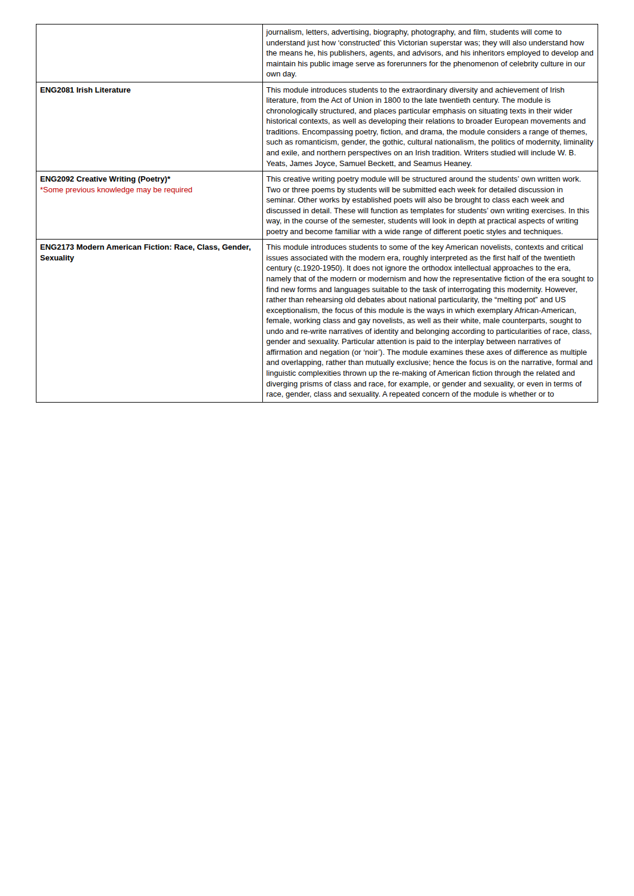| | journalism, letters, advertising, biography, photography, and film, students will come to understand just how ‘constructed’ this Victorian superstar was; they will also understand how the means he, his publishers, agents, and advisors, and his inheritors employed to develop and maintain his public image serve as forerunners for the phenomenon of celebrity culture in our own day. |
| ENG2081 Irish Literature | This module introduces students to the extraordinary diversity and achievement of Irish literature, from the Act of Union in 1800 to the late twentieth century. The module is chronologically structured, and places particular emphasis on situating texts in their wider historical contexts, as well as developing their relations to broader European movements and traditions. Encompassing poetry, fiction, and drama, the module considers a range of themes, such as romanticism, gender, the gothic, cultural nationalism, the politics of modernity, liminality and exile, and northern perspectives on an Irish tradition. Writers studied will include W. B. Yeats, James Joyce, Samuel Beckett, and Seamus Heaney. |
| ENG2092 Creative Writing (Poetry)* *Some previous knowledge may be required | This creative writing poetry module will be structured around the students’ own written work. Two or three poems by students will be submitted each week for detailed discussion in seminar. Other works by established poets will also be brought to class each week and discussed in detail. These will function as templates for students’ own writing exercises. In this way, in the course of the semester, students will look in depth at practical aspects of writing poetry and become familiar with a wide range of different poetic styles and techniques. |
| ENG2173 Modern American Fiction: Race, Class, Gender, Sexuality | This module introduces students to some of the key American novelists, contexts and critical issues associated with the modern era, roughly interpreted as the first half of the twentieth century (c.1920-1950). It does not ignore the orthodox intellectual approaches to the era, namely that of the modern or modernism and how the representative fiction of the era sought to find new forms and languages suitable to the task of interrogating this modernity. However, rather than rehearsing old debates about national particularity, the “melting pot” and US exceptionalism, the focus of this module is the ways in which exemplary African-American, female, working class and gay novelists, as well as their white, male counterparts, sought to undo and re-write narratives of identity and belonging according to particularities of race, class, gender and sexuality. Particular attention is paid to the interplay between narratives of affirmation and negation (or ‘noir’). The module examines these axes of difference as multiple and overlapping, rather than mutually exclusive; hence the focus is on the narrative, formal and linguistic complexities thrown up the re-making of American fiction through the related and diverging prisms of class and race, for example, or gender and sexuality, or even in terms of race, gender, class and sexuality. A repeated concern of the module is whether or to |